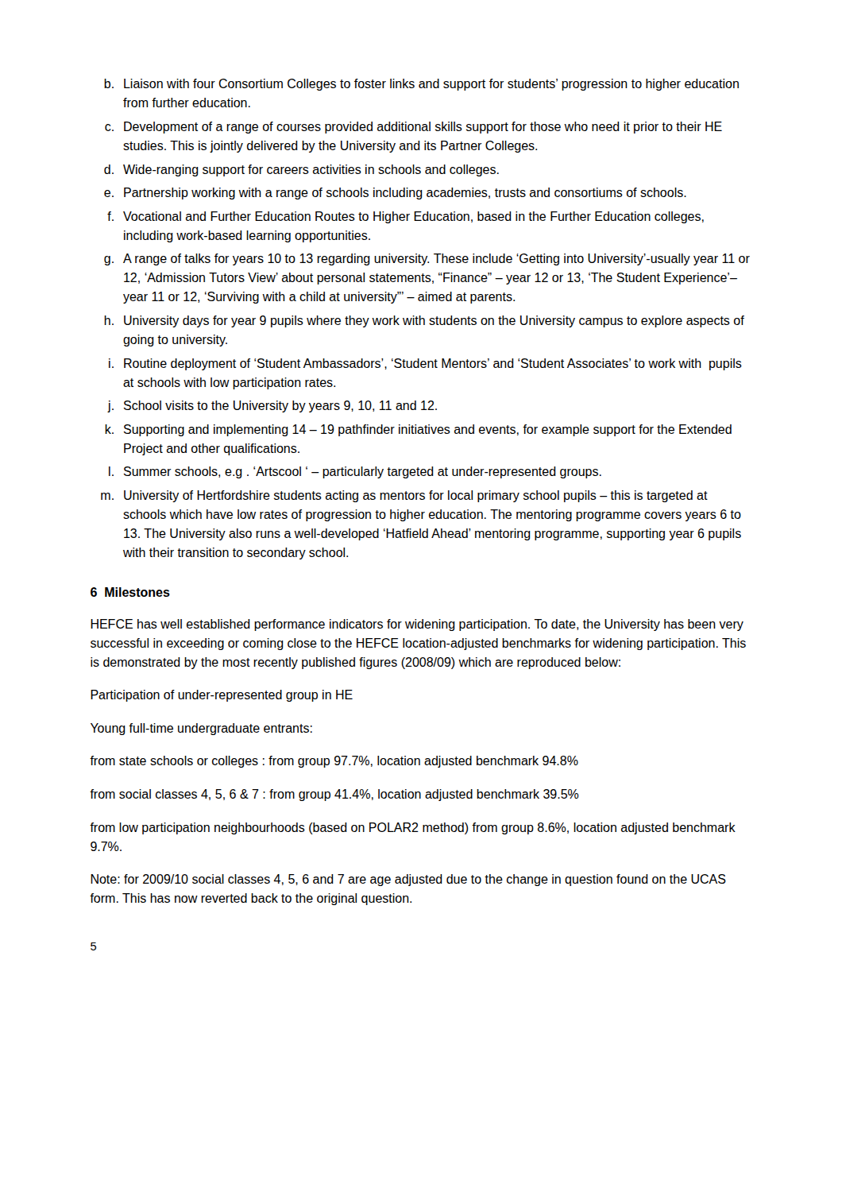Liaison with four Consortium Colleges to foster links and support for students’ progression to higher education from further education.
Development of a range of courses provided additional skills support for those who need it prior to their HE studies. This is jointly delivered by the University and its Partner Colleges.
Wide-ranging support for careers activities in schools and colleges.
Partnership working with a range of schools including academies, trusts and consortiums of schools.
Vocational and Further Education Routes to Higher Education, based in the Further Education colleges, including work-based learning opportunities.
A range of talks for years 10 to 13 regarding university. These include ‘Getting into University’-usually year 11 or 12, ‘Admission Tutors View’ about personal statements, “Finance” – year 12 or 13, ‘The Student Experience’– year 11 or 12, ‘Surviving with a child at university”’ – aimed at parents.
University days for year 9 pupils where they work with students on the University campus to explore aspects of going to university.
Routine deployment of ‘Student Ambassadors’, ‘Student Mentors’ and ‘Student Associates’ to work with pupils at schools with low participation rates.
School visits to the University by years 9, 10, 11 and 12.
Supporting and implementing 14 – 19 pathfinder initiatives and events, for example support for the Extended Project and other qualifications.
Summer schools, e.g . ‘Artscool ‘ – particularly targeted at under-represented groups.
University of Hertfordshire students acting as mentors for local primary school pupils – this is targeted at schools which have low rates of progression to higher education. The mentoring programme covers years 6 to 13. The University also runs a well-developed ‘Hatfield Ahead’ mentoring programme, supporting year 6 pupils with their transition to secondary school.
6 Milestones
HEFCE has well established performance indicators for widening participation. To date, the University has been very successful in exceeding or coming close to the HEFCE location-adjusted benchmarks for widening participation. This is demonstrated by the most recently published figures (2008/09) which are reproduced below:
Participation of under-represented group in HE
Young full-time undergraduate entrants:
from state schools or colleges : from group 97.7%, location adjusted benchmark 94.8%
from social classes 4, 5, 6 & 7 : from group 41.4%, location adjusted benchmark 39.5%
from low participation neighbourhoods (based on POLAR2 method) from group 8.6%, location adjusted benchmark 9.7%.
Note: for 2009/10 social classes 4, 5, 6 and 7 are age adjusted due to the change in question found on the UCAS form. This has now reverted back to the original question.
5